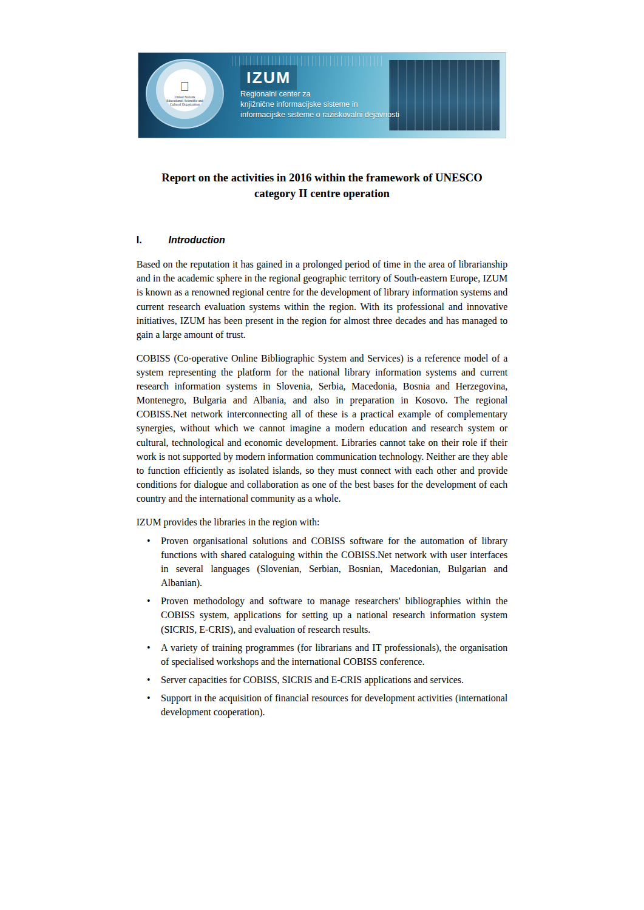⎕
United Nations
Educational, Scientific and
Cultural Organization
IZUM
Regionalni center za
knjižnične informacijske sisteme in
informacijske sisteme o raziskovalni dejavnosti
Report on the activities in 2016 within the framework of UNESCO
category II centre operation
I. Introduction
Based on the reputation it has gained in a prolonged period of time in the area of librarianship and in the academic sphere in the regional geographic territory of South-eastern Europe, IZUM is known as a renowned regional centre for the development of library information systems and current research evaluation systems within the region. With its professional and innovative initiatives, IZUM has been present in the region for almost three decades and has managed to gain a large amount of trust.
COBISS (Co-operative Online Bibliographic System and Services) is a reference model of a system representing the platform for the national library information systems and current research information systems in Slovenia, Serbia, Macedonia, Bosnia and Herzegovina, Montenegro, Bulgaria and Albania, and also in preparation in Kosovo. The regional COBISS.Net network interconnecting all of these is a practical example of complementary synergies, without which we cannot imagine a modern education and research system or cultural, technological and economic development. Libraries cannot take on their role if their work is not supported by modern information communication technology. Neither are they able to function efficiently as isolated islands, so they must connect with each other and provide conditions for dialogue and collaboration as one of the best bases for the development of each country and the international community as a whole.
IZUM provides the libraries in the region with:
Proven organisational solutions and COBISS software for the automation of library functions with shared cataloguing within the COBISS.Net network with user interfaces in several languages (Slovenian, Serbian, Bosnian, Macedonian, Bulgarian and Albanian).
Proven methodology and software to manage researchers' bibliographies within the COBISS system, applications for setting up a national research information system (SICRIS, E-CRIS), and evaluation of research results.
A variety of training programmes (for librarians and IT professionals), the organisation of specialised workshops and the international COBISS conference.
Server capacities for COBISS, SICRIS and E-CRIS applications and services.
Support in the acquisition of financial resources for development activities (international development cooperation).